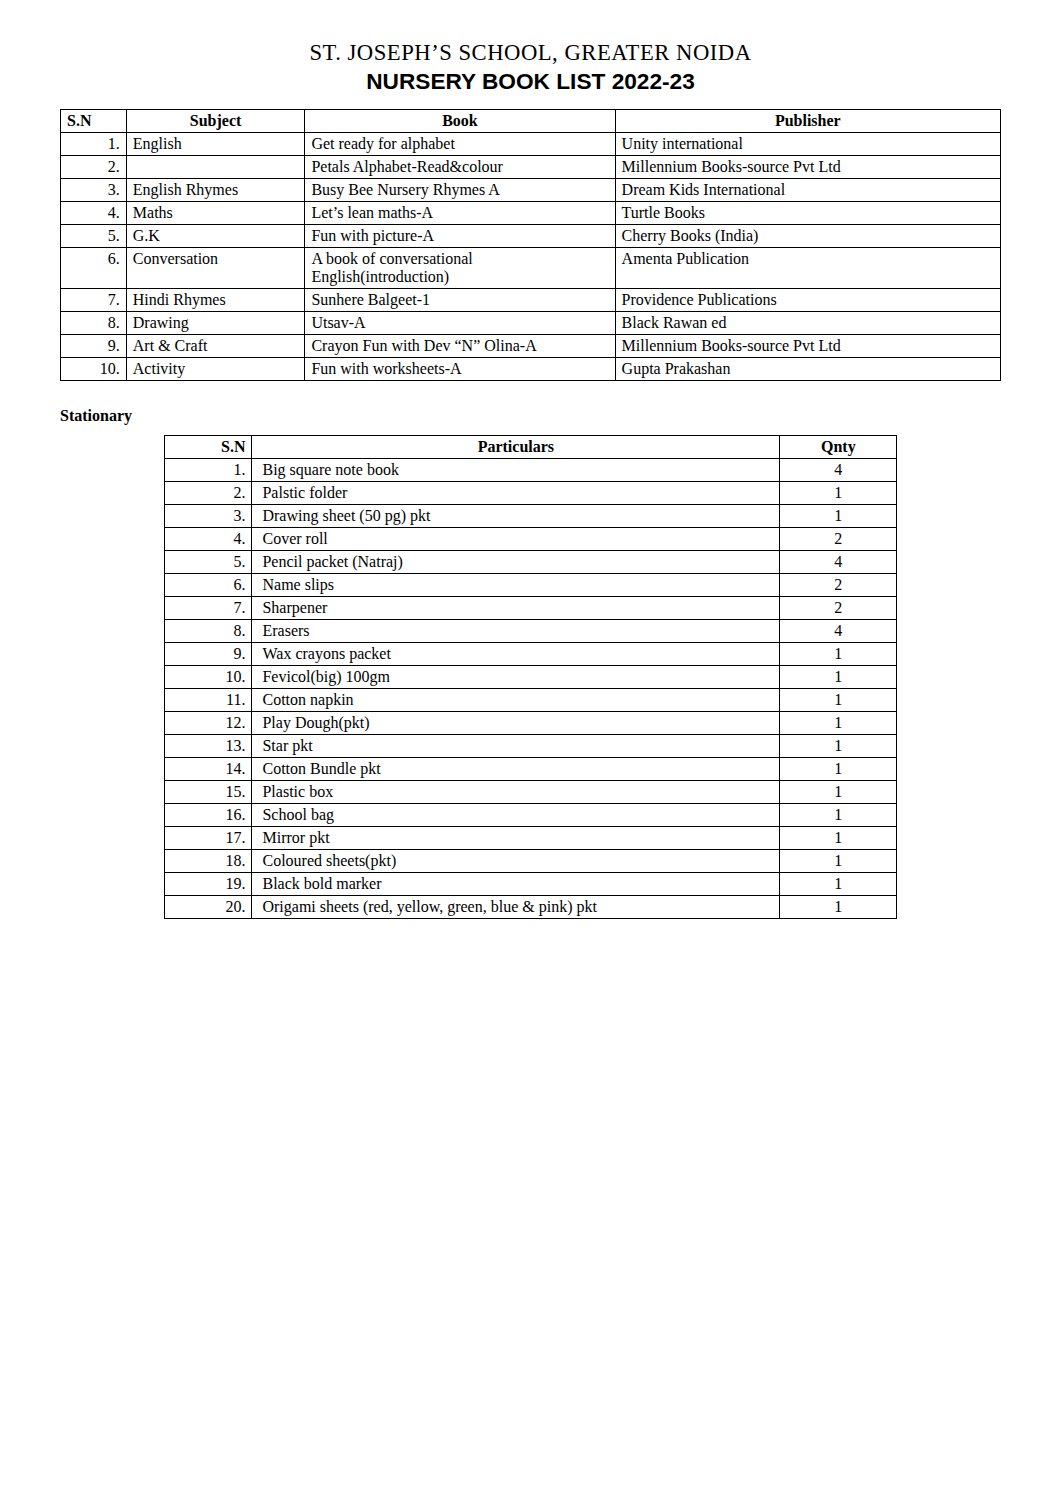ST. JOSEPH’S SCHOOL, GREATER NOIDA
NURSERY BOOK LIST 2022-23
| S.N | Subject | Book | Publisher |
| --- | --- | --- | --- |
| 1. | English | Get ready for alphabet | Unity international |
| 2. | | Petals Alphabet-Read&colour | Millennium Books-source Pvt Ltd |
| 3. | English Rhymes | Busy Bee Nursery Rhymes A | Dream Kids International |
| 4. | Maths | Let’s lean maths-A | Turtle Books |
| 5. | G.K | Fun with picture-A | Cherry Books (India) |
| 6. | Conversation | A book of conversational English(introduction) | Amenta Publication |
| 7. | Hindi Rhymes | Sunhere Balgeet-1 | Providence Publications |
| 8. | Drawing | Utsav-A | Black Rawan ed |
| 9. | Art & Craft | Crayon Fun with Dev “N” Olina-A | Millennium Books-source Pvt Ltd |
| 10. | Activity | Fun with worksheets-A | Gupta Prakashan |
Stationary
| S.N | Particulars | Qnty |
| --- | --- | --- |
| 1. | Big square note book | 4 |
| 2. | Palstic folder | 1 |
| 3. | Drawing sheet (50 pg) pkt | 1 |
| 4. | Cover roll | 2 |
| 5. | Pencil packet (Natraj) | 4 |
| 6. | Name slips | 2 |
| 7. | Sharpener | 2 |
| 8. | Erasers | 4 |
| 9. | Wax crayons packet | 1 |
| 10. | Fevicol(big) 100gm | 1 |
| 11. | Cotton napkin | 1 |
| 12. | Play Dough(pkt) | 1 |
| 13. | Star pkt | 1 |
| 14. | Cotton Bundle pkt | 1 |
| 15. | Plastic box | 1 |
| 16. | School bag | 1 |
| 17. | Mirror pkt | 1 |
| 18. | Coloured sheets(pkt) | 1 |
| 19. | Black bold marker | 1 |
| 20. | Origami sheets (red, yellow, green, blue & pink) pkt | 1 |